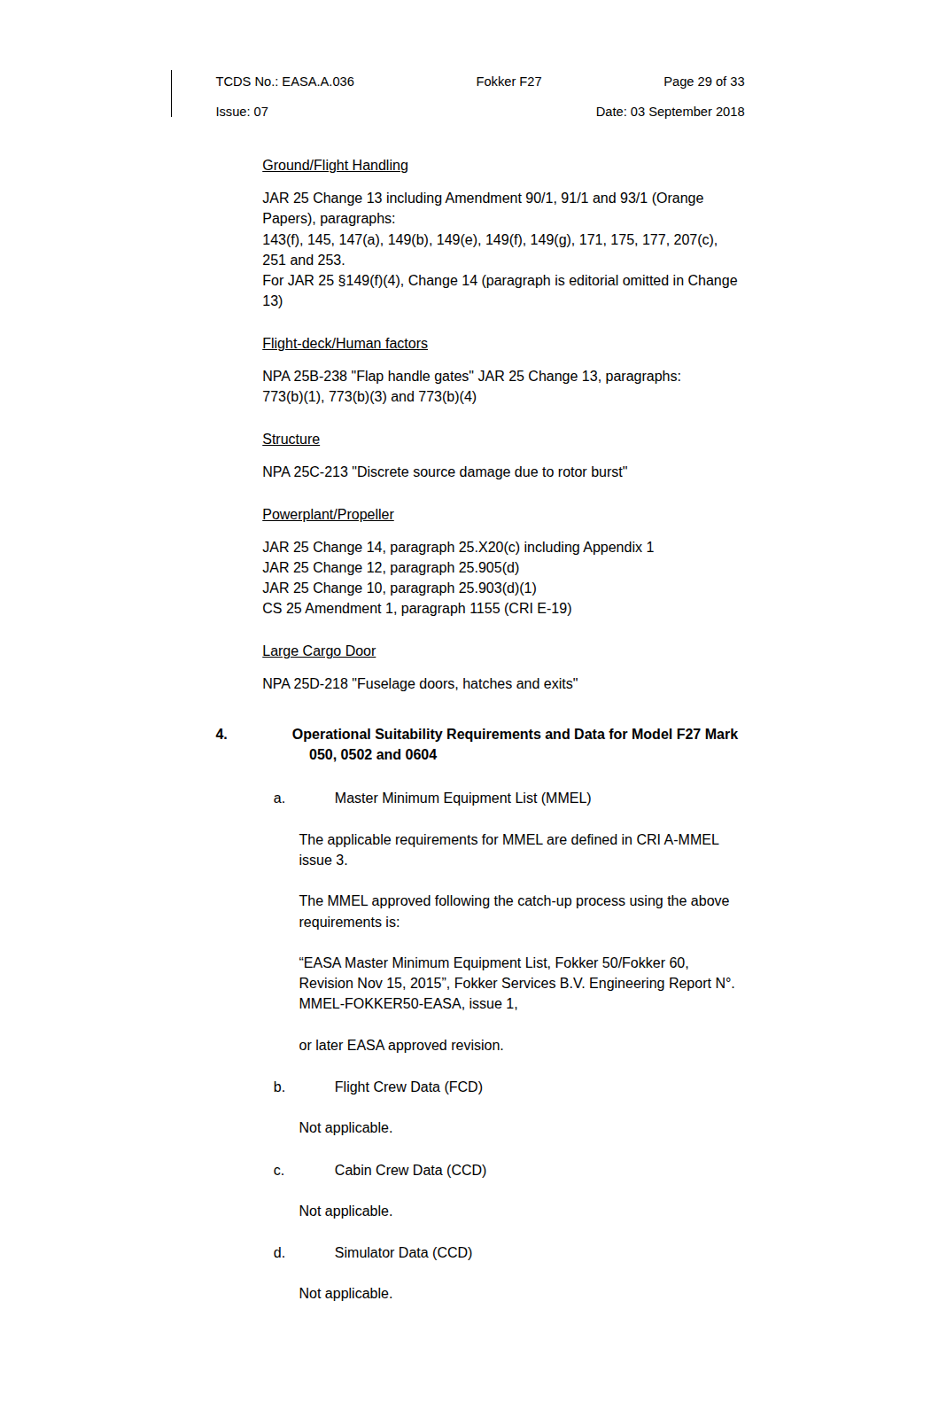TCDS No.: EASA.A.036
Fokker F27
Page 29 of 33
Issue: 07
Date: 03 September 2018
Ground/Flight Handling
JAR 25 Change 13 including Amendment 90/1, 91/1 and 93/1 (Orange Papers), paragraphs:
143(f), 145, 147(a), 149(b), 149(e), 149(f), 149(g), 171, 175, 177, 207(c), 251 and 253.
For JAR 25 §149(f)(4), Change 14 (paragraph is editorial omitted in Change 13)
Flight-deck/Human factors
NPA 25B-238 "Flap handle gates" JAR 25 Change 13, paragraphs:
773(b)(1), 773(b)(3) and 773(b)(4)
Structure
NPA 25C-213 "Discrete source damage due to rotor burst"
Powerplant/Propeller
JAR 25 Change 14, paragraph 25.X20(c) including Appendix 1
JAR 25 Change 12, paragraph 25.905(d)
JAR 25 Change 10, paragraph 25.903(d)(1)
CS 25 Amendment 1, paragraph 1155 (CRI E-19)
Large Cargo Door
NPA 25D-218 "Fuselage doors, hatches and exits"
Operational Suitability Requirements and Data for Model F27 Mark 050, 0502 and 0604
Master Minimum Equipment List (MMEL)
The applicable requirements for MMEL are defined in CRI A-MMEL issue 3.
The MMEL approved following the catch-up process using the above requirements is:
“EASA Master Minimum Equipment List, Fokker 50/Fokker 60, Revision Nov 15, 2015”, Fokker Services B.V. Engineering Report N°. MMEL-FOKKER50-EASA, issue 1,
or later EASA approved revision.
Flight Crew Data (FCD)
Not applicable.
Cabin Crew Data (CCD)
Not applicable.
Simulator Data (CCD)
Not applicable.